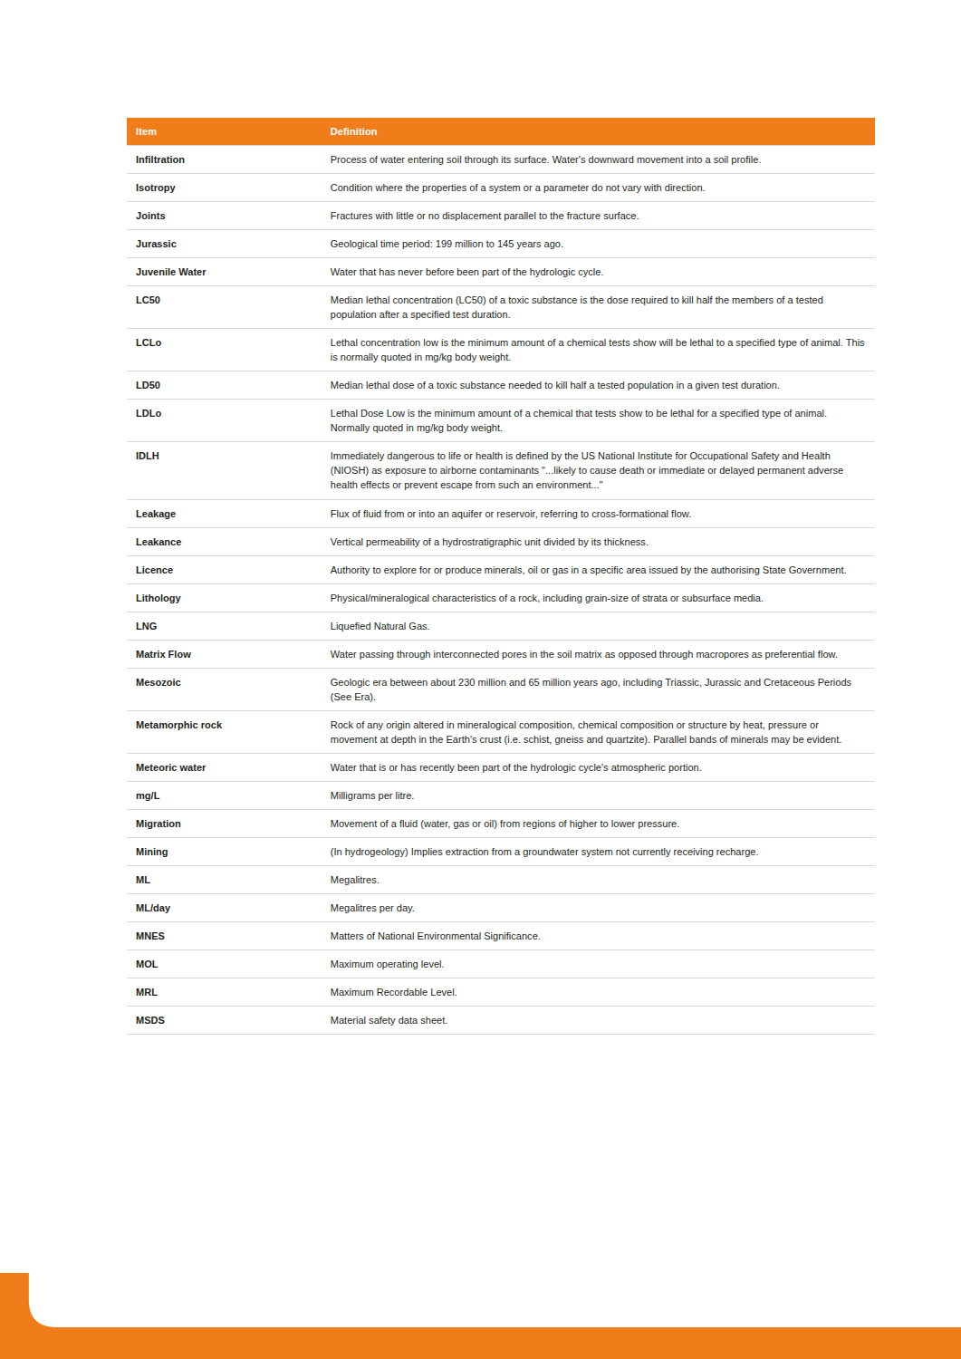| Item | Definition |
| --- | --- |
| Infiltration | Process of water entering soil through its surface. Water's downward movement into a soil profile. |
| Isotropy | Condition where the properties of a system or a parameter do not vary with direction. |
| Joints | Fractures with little or no displacement parallel to the fracture surface. |
| Jurassic | Geological time period: 199 million to 145 years ago. |
| Juvenile Water | Water that has never before been part of the hydrologic cycle. |
| LC50 | Median lethal concentration (LC50) of a toxic substance is the dose required to kill half the members of a tested population after a specified test duration. |
| LCLo | Lethal concentration low is the minimum amount of a chemical tests show will be lethal to a specified type of animal. This is normally quoted in mg/kg body weight. |
| LD50 | Median lethal dose of a toxic substance needed to kill half a tested population in a given test duration. |
| LDLo | Lethal Dose Low is the minimum amount of a chemical that tests show to be lethal for a specified type of animal. Normally quoted in mg/kg body weight. |
| IDLH | Immediately dangerous to life or health is defined by the US National Institute for Occupational Safety and Health (NIOSH) as exposure to airborne contaminants "...likely to cause death or immediate or delayed permanent adverse health effects or prevent escape from such an environment..." |
| Leakage | Flux of fluid from or into an aquifer or reservoir, referring to cross-formational flow. |
| Leakance | Vertical permeability of a hydrostratigraphic unit divided by its thickness. |
| Licence | Authority to explore for or produce minerals, oil or gas in a specific area issued by the authorising State Government. |
| Lithology | Physical/mineralogical characteristics of a rock, including grain-size of strata or subsurface media. |
| LNG | Liquefied Natural Gas. |
| Matrix Flow | Water passing through interconnected pores in the soil matrix as opposed through macropores as preferential flow. |
| Mesozoic | Geologic era between about 230 million and 65 million years ago, including Triassic, Jurassic and Cretaceous Periods (See Era). |
| Metamorphic rock | Rock of any origin altered in mineralogical composition, chemical composition or structure by heat, pressure or movement at depth in the Earth's crust (i.e. schist, gneiss and quartzite). Parallel bands of minerals may be evident. |
| Meteoric water | Water that is or has recently been part of the hydrologic cycle's atmospheric portion. |
| mg/L | Milligrams per litre. |
| Migration | Movement of a fluid (water, gas or oil) from regions of higher to lower pressure. |
| Mining | (In hydrogeology) Implies extraction from a groundwater system not currently receiving recharge. |
| ML | Megalitres. |
| ML/day | Megalitres per day. |
| MNES | Matters of National Environmental Significance. |
| MOL | Maximum operating level. |
| MRL | Maximum Recordable Level. |
| MSDS | Material safety data sheet. |